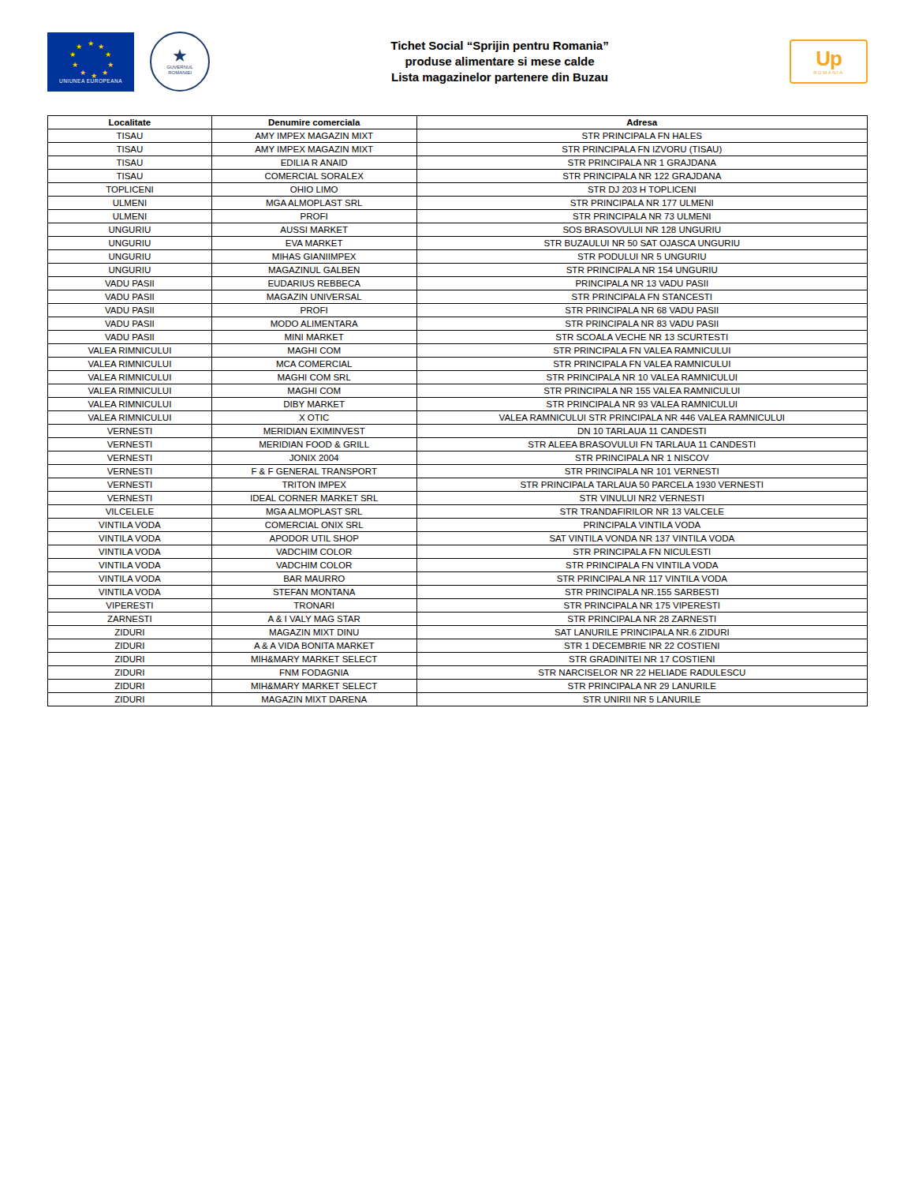★ ★ ★ ★ ★ ★ ★ ★ ★ ★
UNIUNEA EUROPEANA
★
GUVERNUL
ROMANIEI
Tichet Social “Sprijin pentru Romania”
produse alimentare si mese calde
Lista magazinelor partenere din Buzau
Up
ROMANIA
| Localitate | Denumire comerciala | Adresa |
| --- | --- | --- |
| TISAU | AMY IMPEX MAGAZIN MIXT | STR PRINCIPALA FN HALES |
| TISAU | AMY IMPEX MAGAZIN MIXT | STR PRINCIPALA FN IZVORU (TISAU) |
| TISAU | EDILIA R ANAID | STR PRINCIPALA NR 1 GRAJDANA |
| TISAU | COMERCIAL SORALEX | STR PRINCIPALA NR 122 GRAJDANA |
| TOPLICENI | OHIO LIMO | STR DJ 203 H TOPLICENI |
| ULMENI | MGA ALMOPLAST SRL | STR PRINCIPALA NR 177 ULMENI |
| ULMENI | PROFI | STR PRINCIPALA NR 73 ULMENI |
| UNGURIU | AUSSI MARKET | SOS BRASOVULUI NR 128 UNGURIU |
| UNGURIU | EVA MARKET | STR BUZAULUI NR 50 SAT OJASCA UNGURIU |
| UNGURIU | MIHAS GIANIIMPEX | STR PODULUI NR 5 UNGURIU |
| UNGURIU | MAGAZINUL GALBEN | STR PRINCIPALA NR 154 UNGURIU |
| VADU PASII | EUDARIUS REBBECA | PRINCIPALA NR 13 VADU PASII |
| VADU PASII | MAGAZIN UNIVERSAL | STR PRINCIPALA FN STANCESTI |
| VADU PASII | PROFI | STR PRINCIPALA NR 68 VADU PASII |
| VADU PASII | MODO ALIMENTARA | STR PRINCIPALA NR 83 VADU PASII |
| VADU PASII | MINI MARKET | STR SCOALA VECHE NR 13 SCURTESTI |
| VALEA RIMNICULUI | MAGHI COM | STR PRINCIPALA FN VALEA RAMNICULUI |
| VALEA RIMNICULUI | MCA COMERCIAL | STR PRINCIPALA FN VALEA RAMNICULUI |
| VALEA RIMNICULUI | MAGHI COM SRL | STR PRINCIPALA NR 10 VALEA RAMNICULUI |
| VALEA RIMNICULUI | MAGHI COM | STR PRINCIPALA NR 155 VALEA RAMNICULUI |
| VALEA RIMNICULUI | DIBY MARKET | STR PRINCIPALA NR 93 VALEA RAMNICULUI |
| VALEA RIMNICULUI | X OTIC | VALEA RAMNICULUI STR PRINCIPALA NR 446 VALEA RAMNICULUI |
| VERNESTI | MERIDIAN EXIMINVEST | DN 10 TARLAUA 11 CANDESTI |
| VERNESTI | MERIDIAN FOOD & GRILL | STR ALEEA BRASOVULUI FN TARLAUA 11 CANDESTI |
| VERNESTI | JONIX 2004 | STR PRINCIPALA NR 1 NISCOV |
| VERNESTI | F & F GENERAL TRANSPORT | STR PRINCIPALA NR 101 VERNESTI |
| VERNESTI | TRITON IMPEX | STR PRINCIPALA TARLAUA 50 PARCELA 1930 VERNESTI |
| VERNESTI | IDEAL CORNER MARKET SRL | STR VINULUI NR2 VERNESTI |
| VILCELELE | MGA ALMOPLAST SRL | STR TRANDAFIRILOR NR 13 VALCELE |
| VINTILA VODA | COMERCIAL ONIX SRL | PRINCIPALA VINTILA VODA |
| VINTILA VODA | APODOR UTIL SHOP | SAT VINTILA VONDA NR 137 VINTILA VODA |
| VINTILA VODA | VADCHIM COLOR | STR PRINCIPALA FN NICULESTI |
| VINTILA VODA | VADCHIM COLOR | STR PRINCIPALA FN VINTILA VODA |
| VINTILA VODA | BAR MAURRO | STR PRINCIPALA NR 117 VINTILA VODA |
| VINTILA VODA | STEFAN MONTANA | STR PRINCIPALA NR.155 SARBESTI |
| VIPERESTI | TRONARI | STR PRINCIPALA NR 175 VIPERESTI |
| ZARNESTI | A & I VALY MAG STAR | STR PRINCIPALA NR 28 ZARNESTI |
| ZIDURI | MAGAZIN MIXT DINU | SAT LANURILE PRINCIPALA NR.6 ZIDURI |
| ZIDURI | A & A VIDA BONITA MARKET | STR 1 DECEMBRIE NR 22 COSTIENI |
| ZIDURI | MIH&MARY MARKET SELECT | STR GRADINITEI NR 17 COSTIENI |
| ZIDURI | FNM FODAGNIA | STR NARCISELOR NR 22 HELIADE RADULESCU |
| ZIDURI | MIH&MARY MARKET SELECT | STR PRINCIPALA NR 29 LANURILE |
| ZIDURI | MAGAZIN MIXT DARENA | STR UNIRII NR 5 LANURILE |